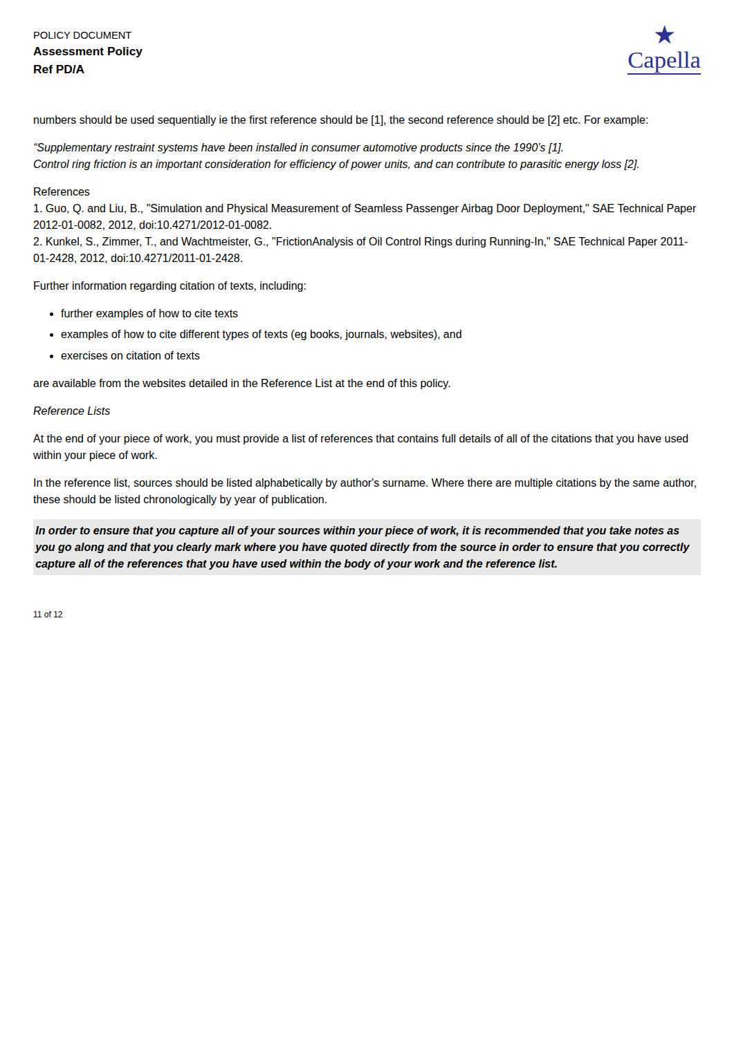POLICY DOCUMENT
Assessment Policy
Ref PD/A
★
Capella
numbers should be used sequentially ie the first reference should be [1], the second reference should be [2] etc. For example:
“Supplementary restraint systems have been installed in consumer automotive products since the 1990’s [1].
Control ring friction is an important consideration for efficiency of power units, and can contribute to parasitic energy loss [2].
References
1. Guo, Q. and Liu, B., "Simulation and Physical Measurement of Seamless Passenger Airbag Door Deployment," SAE Technical Paper 2012-01-0082, 2012, doi:10.4271/2012-01-0082.
2. Kunkel, S., Zimmer, T., and Wachtmeister, G., "FrictionAnalysis of Oil Control Rings during Running-In," SAE Technical Paper 2011-01-2428, 2012, doi:10.4271/2011-01-2428.
Further information regarding citation of texts, including:
further examples of how to cite texts
examples of how to cite different types of texts (eg books, journals, websites), and
exercises on citation of texts
are available from the websites detailed in the Reference List at the end of this policy.
Reference Lists
At the end of your piece of work, you must provide a list of references that contains full details of all of the citations that you have used within your piece of work.
In the reference list, sources should be listed alphabetically by author's surname. Where there are multiple citations by the same author, these should be listed chronologically by year of publication.
In order to ensure that you capture all of your sources within your piece of work, it is recommended that you take notes as you go along and that you clearly mark where you have quoted directly from the source in order to ensure that you correctly capture all of the references that you have used within the body of your work and the reference list.
11 of 12